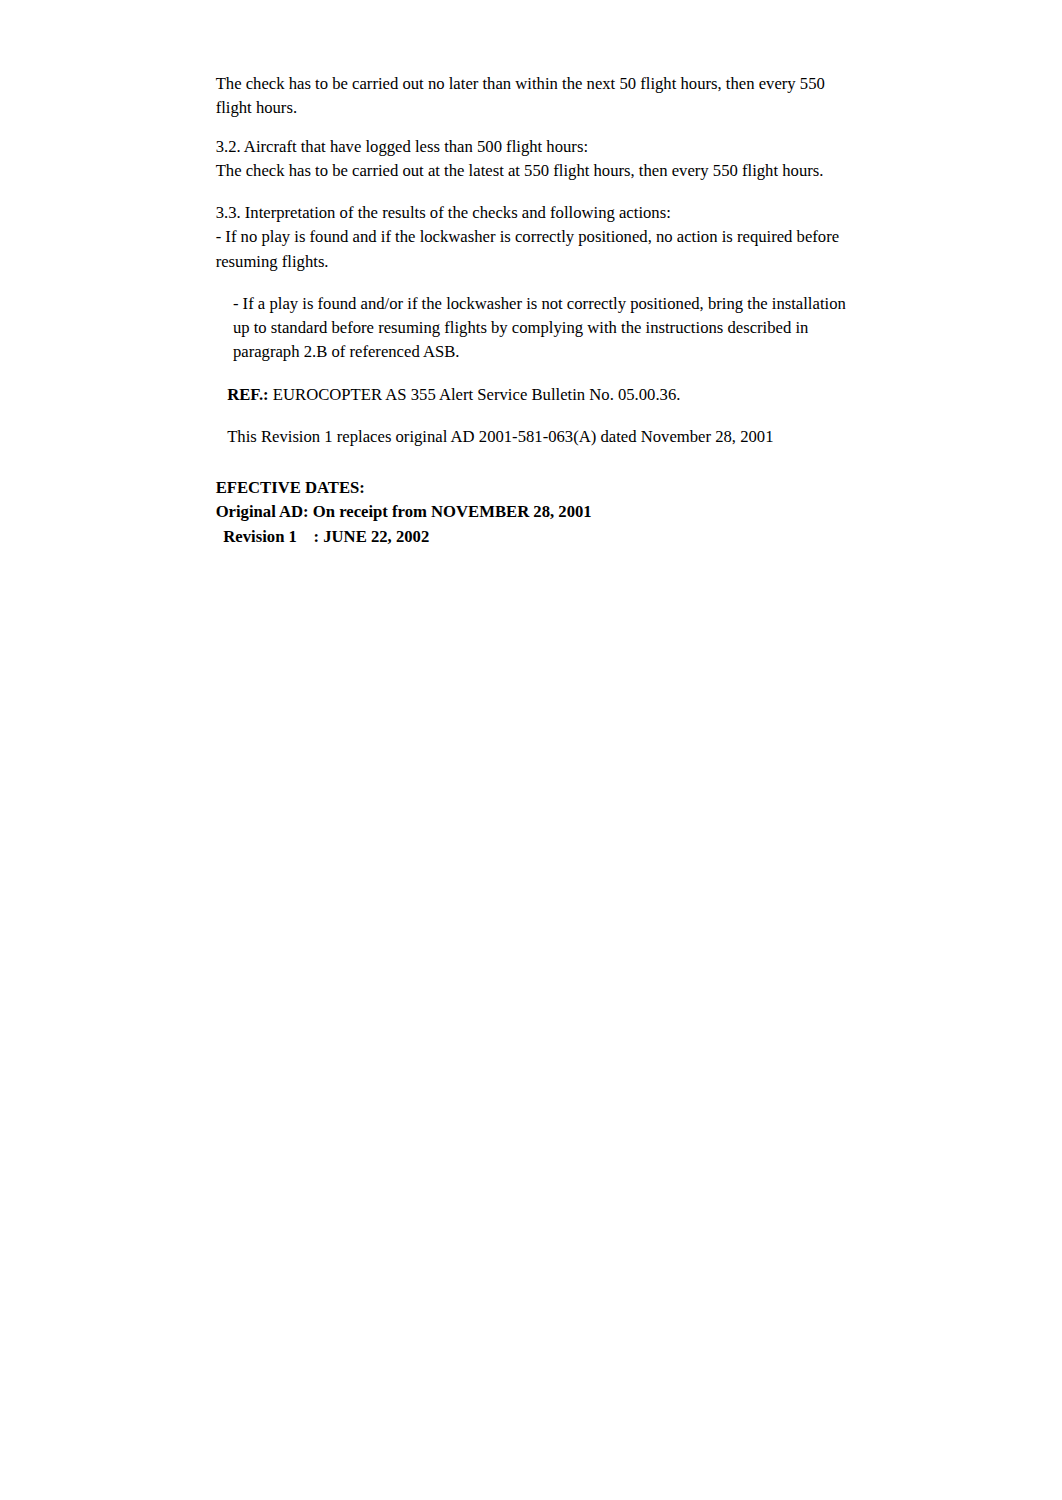The check has to be carried out no later than within the next 50 flight hours, then every 550 flight hours.
3.2. Aircraft that have logged less than 500 flight hours:
The check has to be carried out at the latest at 550 flight hours, then every 550 flight hours.
3.3. Interpretation of the results of the checks and following actions:
- If no play is found and if the lockwasher is correctly positioned, no action is required before resuming flights.
- If a play is found and/or if the lockwasher is not correctly positioned, bring the installation up to standard before resuming flights by complying with the instructions described in paragraph 2.B of referenced ASB.
REF.: EUROCOPTER AS 355 Alert Service Bulletin No. 05.00.36.
This Revision 1 replaces original AD 2001-581-063(A) dated November 28, 2001
EFECTIVE DATES:
Original AD: On receipt from NOVEMBER 28, 2001
Revision 1 : JUNE 22, 2002